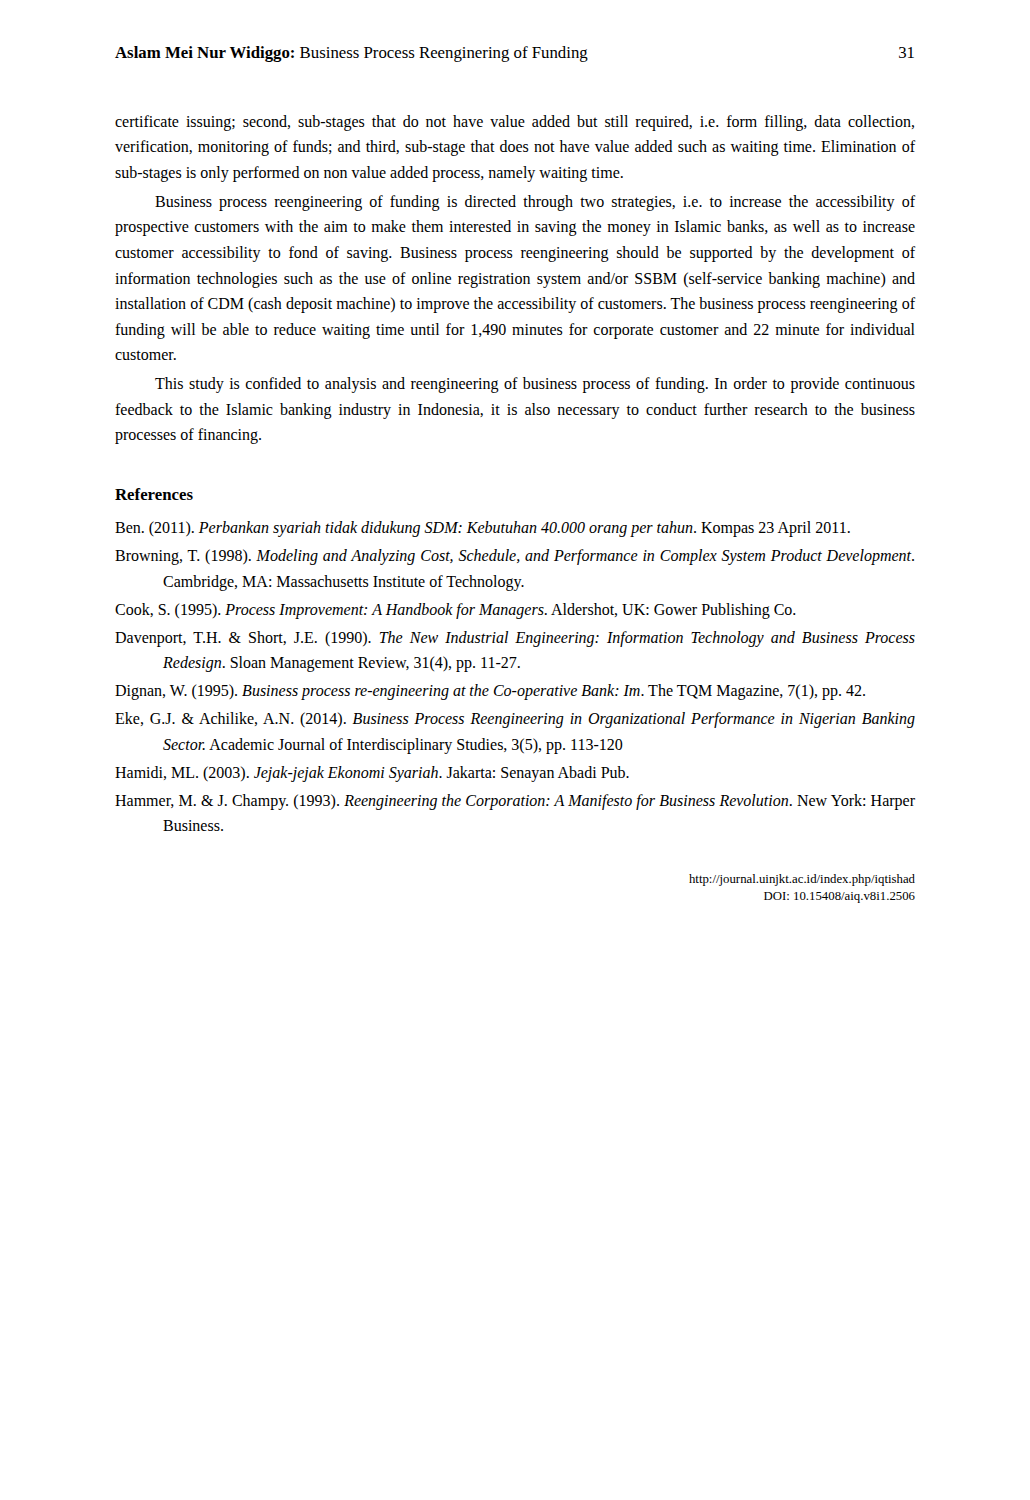Aslam Mei Nur Widiggo: Business Process Reenginering of Funding
31
certificate issuing; second, sub-stages that do not have value added but still required, i.e. form filling, data collection, verification, monitoring of funds; and third, sub-stage that does not have value added such as waiting time. Elimination of sub-stages is only performed on non value added process, namely waiting time.
Business process reengineering of funding is directed through two strategies, i.e. to increase the accessibility of prospective customers with the aim to make them interested in saving the money in Islamic banks, as well as to increase customer accessibility to fond of saving. Business process reengineering should be supported by the development of information technologies such as the use of online registration system and/or SSBM (self-service banking machine) and installation of CDM (cash deposit machine) to improve the accessibility of customers. The business process reengineering of funding will be able to reduce waiting time until for 1,490 minutes for corporate customer and 22 minute for individual customer.
This study is confided to analysis and reengineering of business process of funding. In order to provide continuous feedback to the Islamic banking industry in Indonesia, it is also necessary to conduct further research to the business processes of financing.
References
Ben. (2011). Perbankan syariah tidak didukung SDM: Kebutuhan 40.000 orang per tahun. Kompas 23 April 2011.
Browning, T. (1998). Modeling and Analyzing Cost, Schedule, and Performance in Complex System Product Development. Cambridge, MA: Massachusetts Institute of Technology.
Cook, S. (1995). Process Improvement: A Handbook for Managers. Aldershot, UK: Gower Publishing Co.
Davenport, T.H. & Short, J.E. (1990). The New Industrial Engineering: Information Technology and Business Process Redesign. Sloan Management Review, 31(4), pp. 11-27.
Dignan, W. (1995). Business process re-engineering at the Co-operative Bank: Im. The TQM Magazine, 7(1), pp. 42.
Eke, G.J. & Achilike, A.N. (2014). Business Process Reengineering in Organizational Performance in Nigerian Banking Sector. Academic Journal of Interdisciplinary Studies, 3(5), pp. 113-120
Hamidi, ML. (2003). Jejak-jejak Ekonomi Syariah. Jakarta: Senayan Abadi Pub.
Hammer, M. & J. Champy. (1993). Reengineering the Corporation: A Manifesto for Business Revolution. New York: Harper Business.
http://journal.uinjkt.ac.id/index.php/iqtishad
DOI: 10.15408/aiq.v8i1.2506